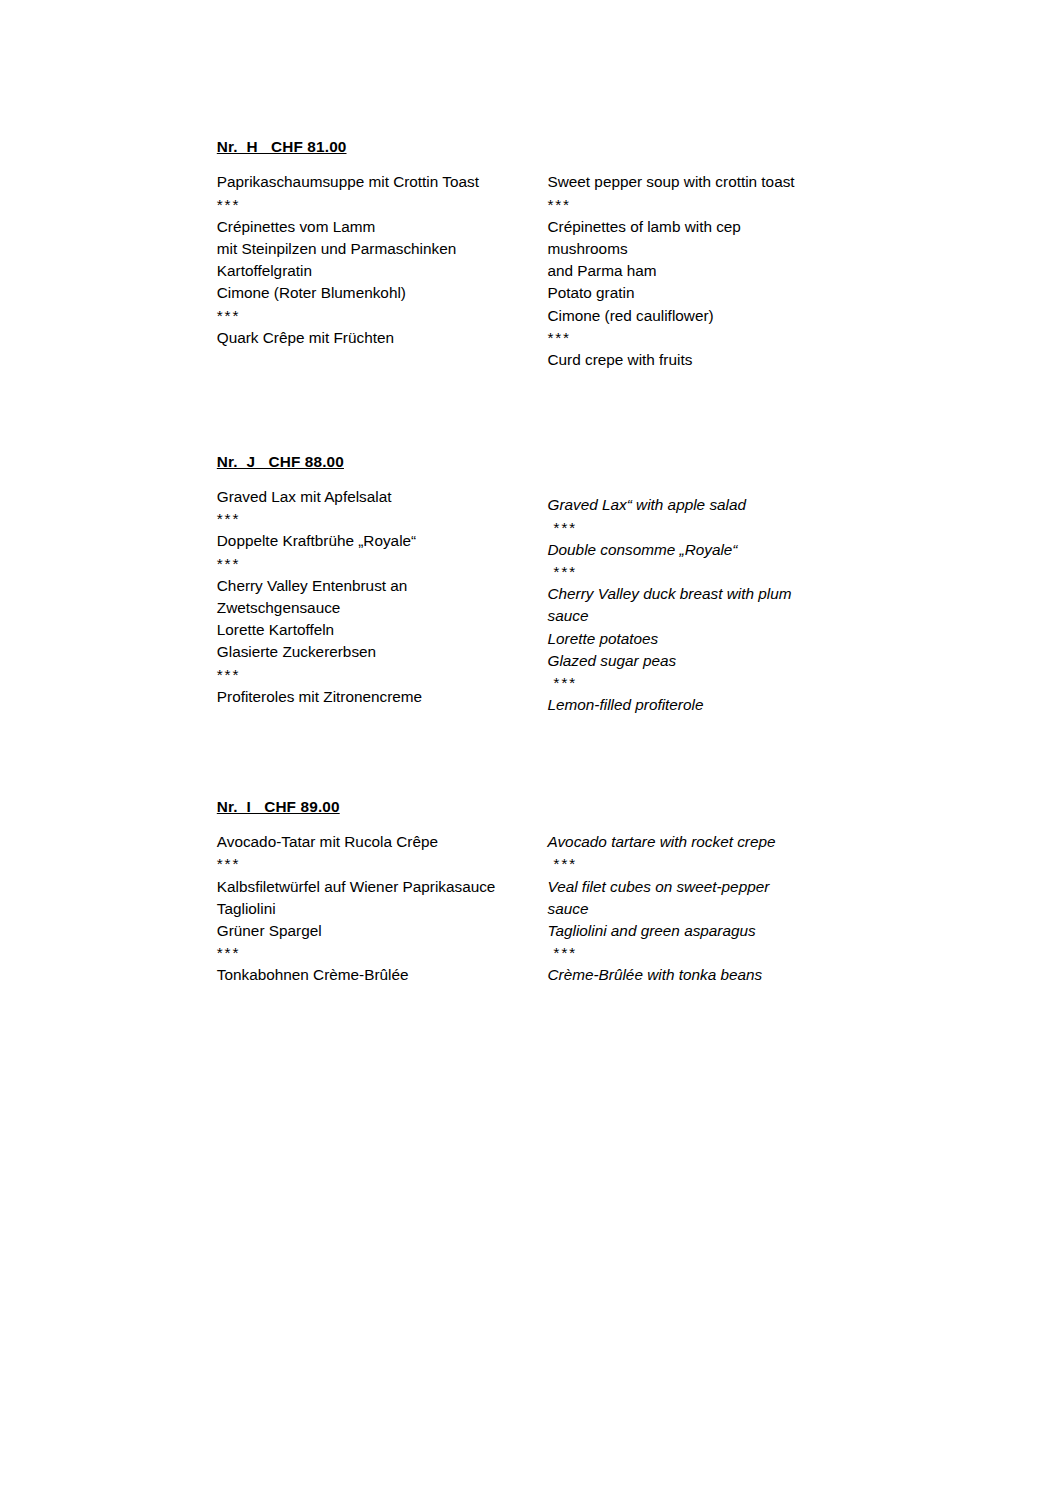Nr. H CHF 81.00
Paprikaschaumsuppe mit Crottin Toast
***
Crépinettes vom Lamm
mit Steinpilzen und Parmaschinken
Kartoffelgratin
Cimone (Roter Blumenkohl)
***
Quark Crêpe mit Früchten
Sweet pepper soup with crottin toast
***
Crépinettes of lamb with cep
mushrooms
and Parma ham
Potato gratin
Cimone (red cauliflower)
***
Curd crepe with fruits
Nr. J CHF 88.00
Graved Lax mit Apfelsalat
***
Doppelte Kraftbrühe „Royale“
***
Cherry Valley Entenbrust an Zwetschgensauce
Lorette Kartoffeln
Glasierte Zuckererbsen
***
Profiteroles mit Zitronencreme
Graved Lax“ with apple salad
***
Double consomme „Royale“
***
Cherry Valley duck breast with plum
sauce
Lorette potatoes
Glazed sugar peas
***
Lemon-filled profiterole
Nr. I CHF 89.00
Avocado-Tatar mit Rucola Crêpe
***
Kalbsfiletwürfel auf Wiener Paprikasauce
Tagliolini
Grüner Spargel
***
Tonkabohnen Crème-Brûlée
Avocado tartare with rocket crepe
***
Veal filet cubes on sweet-pepper
sauce
Tagliolini and green asparagus
***
Crème-Brûlée with tonka beans